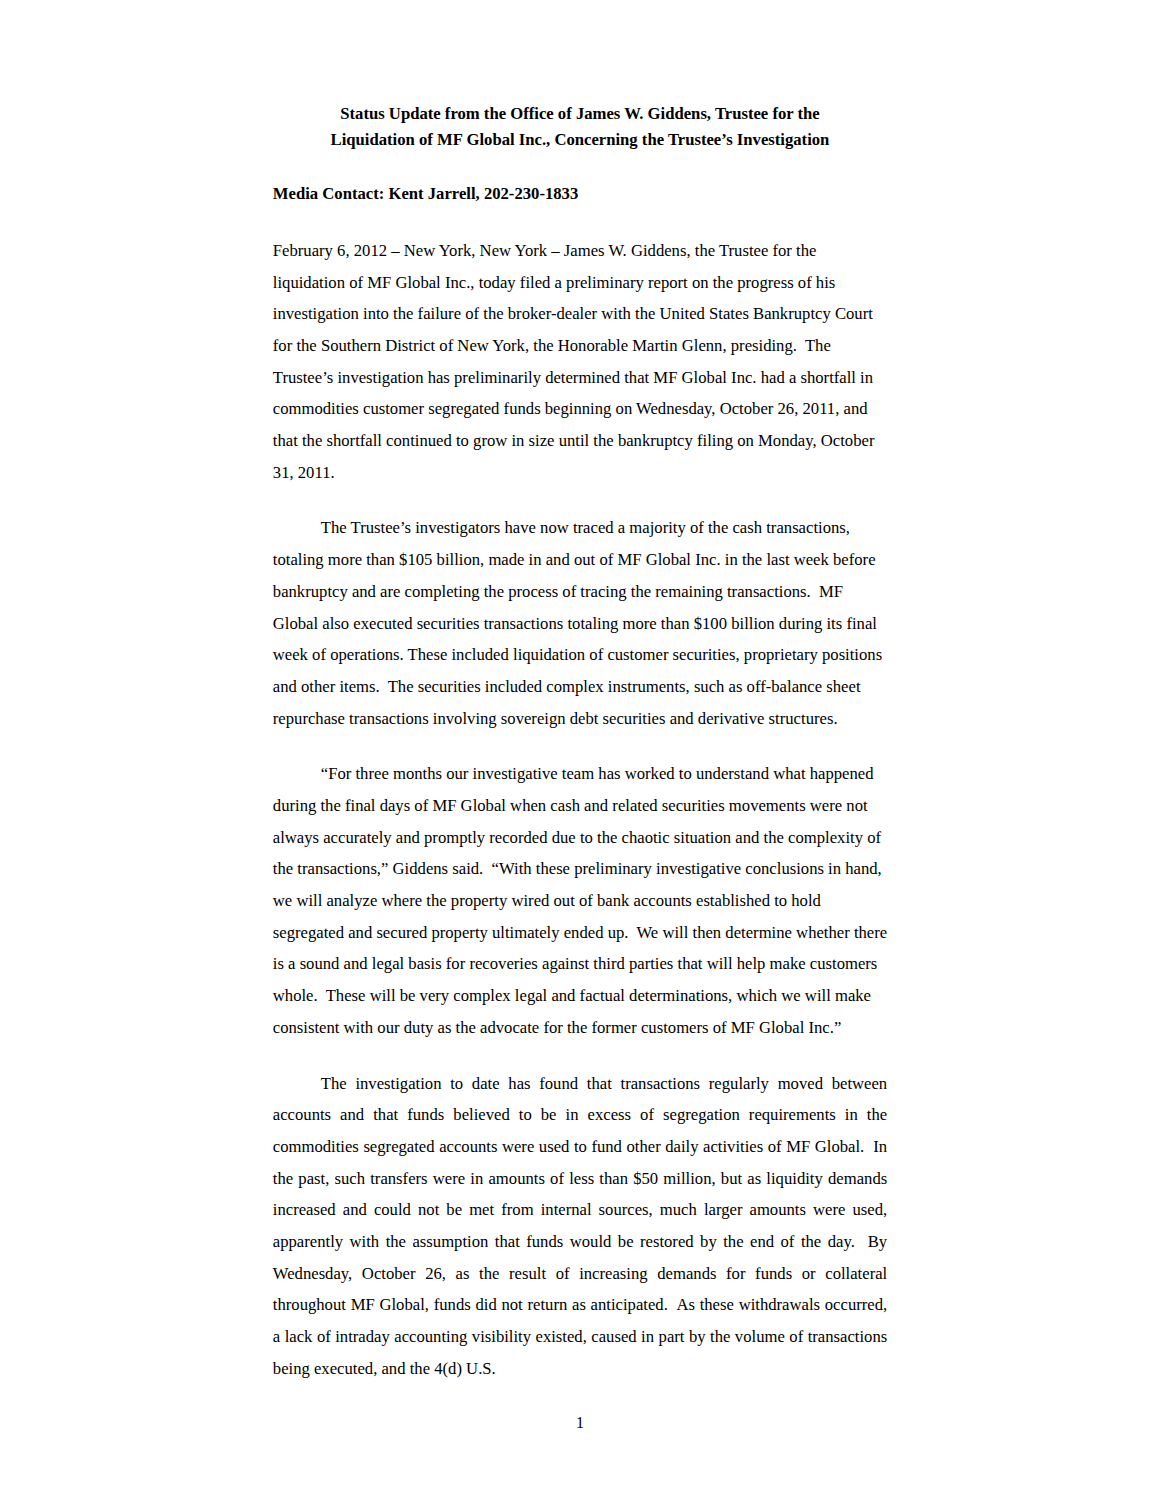Status Update from the Office of James W. Giddens, Trustee for the Liquidation of MF Global Inc., Concerning the Trustee’s Investigation
Media Contact: Kent Jarrell, 202-230-1833
February 6, 2012 – New York, New York – James W. Giddens, the Trustee for the liquidation of MF Global Inc., today filed a preliminary report on the progress of his investigation into the failure of the broker-dealer with the United States Bankruptcy Court for the Southern District of New York, the Honorable Martin Glenn, presiding. The Trustee’s investigation has preliminarily determined that MF Global Inc. had a shortfall in commodities customer segregated funds beginning on Wednesday, October 26, 2011, and that the shortfall continued to grow in size until the bankruptcy filing on Monday, October 31, 2011.
The Trustee’s investigators have now traced a majority of the cash transactions, totaling more than $105 billion, made in and out of MF Global Inc. in the last week before bankruptcy and are completing the process of tracing the remaining transactions. MF Global also executed securities transactions totaling more than $100 billion during its final week of operations. These included liquidation of customer securities, proprietary positions and other items. The securities included complex instruments, such as off-balance sheet repurchase transactions involving sovereign debt securities and derivative structures.
“For three months our investigative team has worked to understand what happened during the final days of MF Global when cash and related securities movements were not always accurately and promptly recorded due to the chaotic situation and the complexity of the transactions,” Giddens said. “With these preliminary investigative conclusions in hand, we will analyze where the property wired out of bank accounts established to hold segregated and secured property ultimately ended up. We will then determine whether there is a sound and legal basis for recoveries against third parties that will help make customers whole. These will be very complex legal and factual determinations, which we will make consistent with our duty as the advocate for the former customers of MF Global Inc.”
The investigation to date has found that transactions regularly moved between accounts and that funds believed to be in excess of segregation requirements in the commodities segregated accounts were used to fund other daily activities of MF Global. In the past, such transfers were in amounts of less than $50 million, but as liquidity demands increased and could not be met from internal sources, much larger amounts were used, apparently with the assumption that funds would be restored by the end of the day. By Wednesday, October 26, as the result of increasing demands for funds or collateral throughout MF Global, funds did not return as anticipated. As these withdrawals occurred, a lack of intraday accounting visibility existed, caused in part by the volume of transactions being executed, and the 4(d) U.S.
1